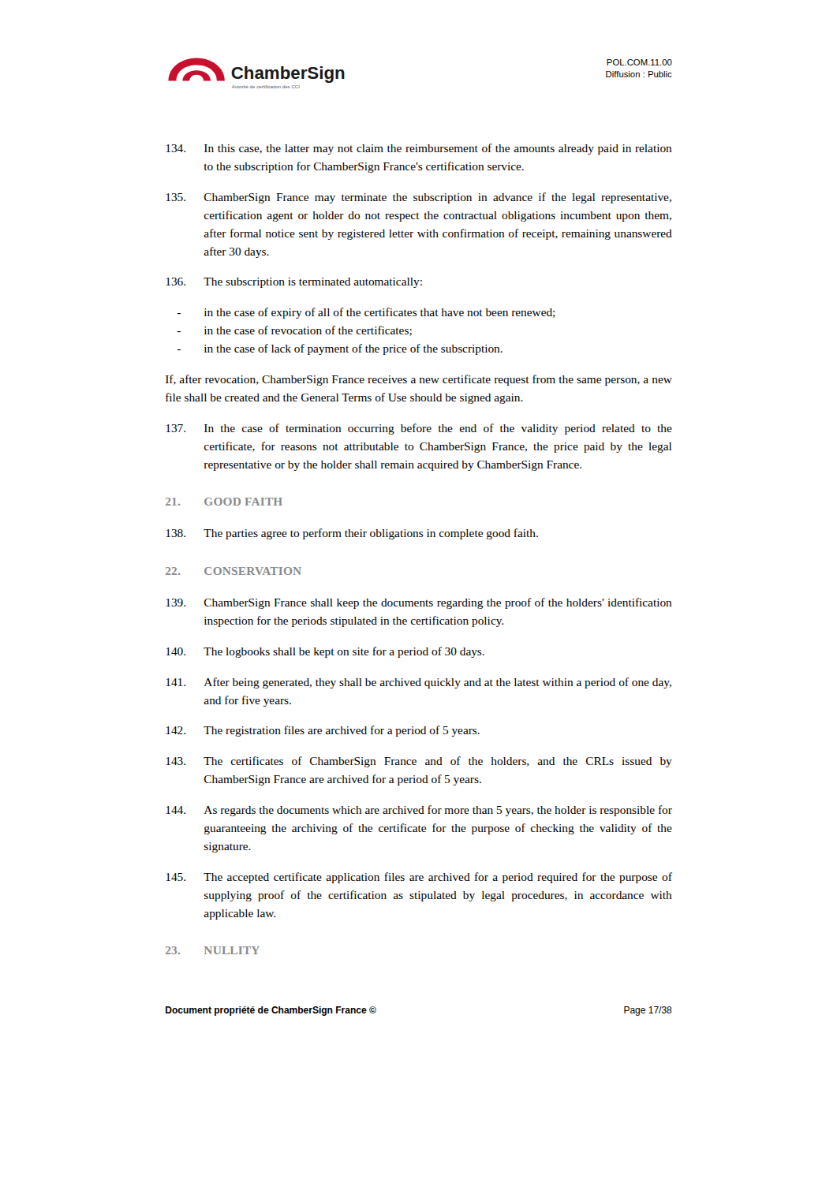ChamberSign Autorité de certification des CCI
POL.COM.11.00
Diffusion : Public
134. In this case, the latter may not claim the reimbursement of the amounts already paid in relation to the subscription for ChamberSign France's certification service.
135. ChamberSign France may terminate the subscription in advance if the legal representative, certification agent or holder do not respect the contractual obligations incumbent upon them, after formal notice sent by registered letter with confirmation of receipt, remaining unanswered after 30 days.
136. The subscription is terminated automatically:
in the case of expiry of all of the certificates that have not been renewed;
in the case of revocation of the certificates;
in the case of lack of payment of the price of the subscription.
If, after revocation, ChamberSign France receives a new certificate request from the same person, a new file shall be created and the General Terms of Use should be signed again.
137. In the case of termination occurring before the end of the validity period related to the certificate, for reasons not attributable to ChamberSign France, the price paid by the legal representative or by the holder shall remain acquired by ChamberSign France.
21. GOOD FAITH
138. The parties agree to perform their obligations in complete good faith.
22. CONSERVATION
139. ChamberSign France shall keep the documents regarding the proof of the holders' identification inspection for the periods stipulated in the certification policy.
140. The logbooks shall be kept on site for a period of 30 days.
141. After being generated, they shall be archived quickly and at the latest within a period of one day, and for five years.
142. The registration files are archived for a period of 5 years.
143. The certificates of ChamberSign France and of the holders, and the CRLs issued by ChamberSign France are archived for a period of 5 years.
144. As regards the documents which are archived for more than 5 years, the holder is responsible for guaranteeing the archiving of the certificate for the purpose of checking the validity of the signature.
145. The accepted certificate application files are archived for a period required for the purpose of supplying proof of the certification as stipulated by legal procedures, in accordance with applicable law.
23. NULLITY
Document propriété de ChamberSign France ©
Page 17/38